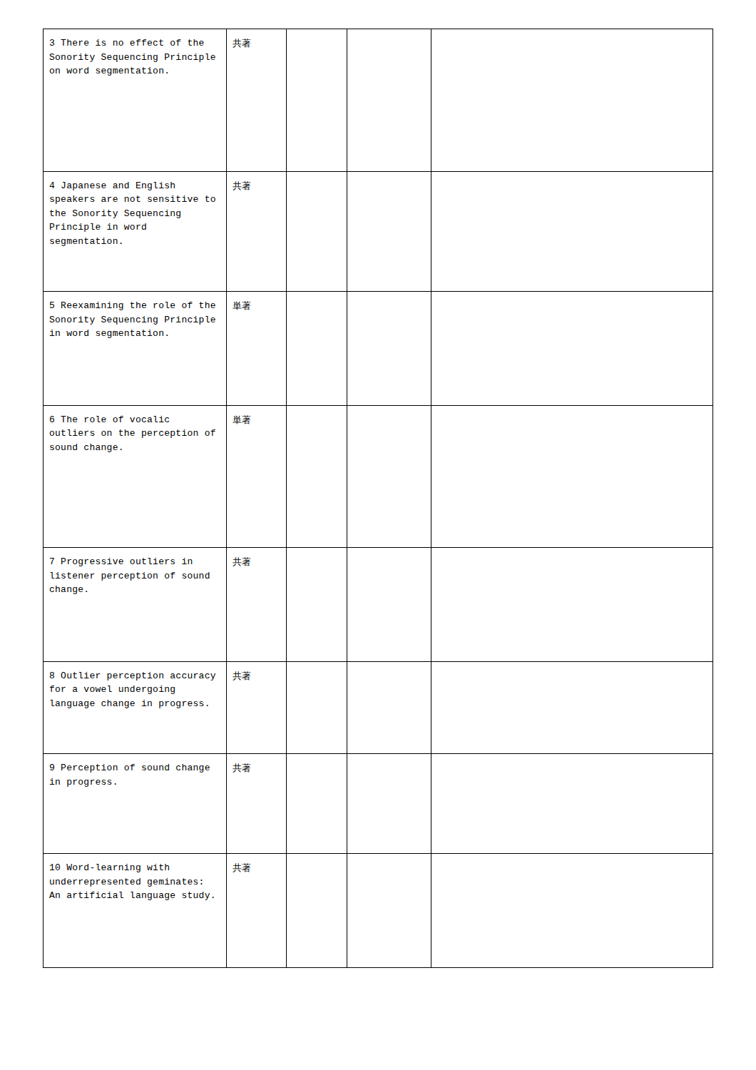| 3 There is no effect of the Sonority Sequencing Principle on word segmentation. | 共著 | | | |
| 4 Japanese and English speakers are not sensitive to the Sonority Sequencing Principle in word segmentation. | 共著 | | | |
| 5 Reexamining the role of the Sonority Sequencing Principle in word segmentation. | 単著 | | | |
| 6 The role of vocalic outliers on the perception of sound change. | 単著 | | | |
| 7 Progressive outliers in listener perception of sound change. | 共著 | | | |
| 8 Outlier perception accuracy for a vowel undergoing language change in progress. | 共著 | | | |
| 9 Perception of sound change in progress. | 共著 | | | |
| 10 Word-learning with underrepresented geminates: An artificial language study. | 共著 | | | |